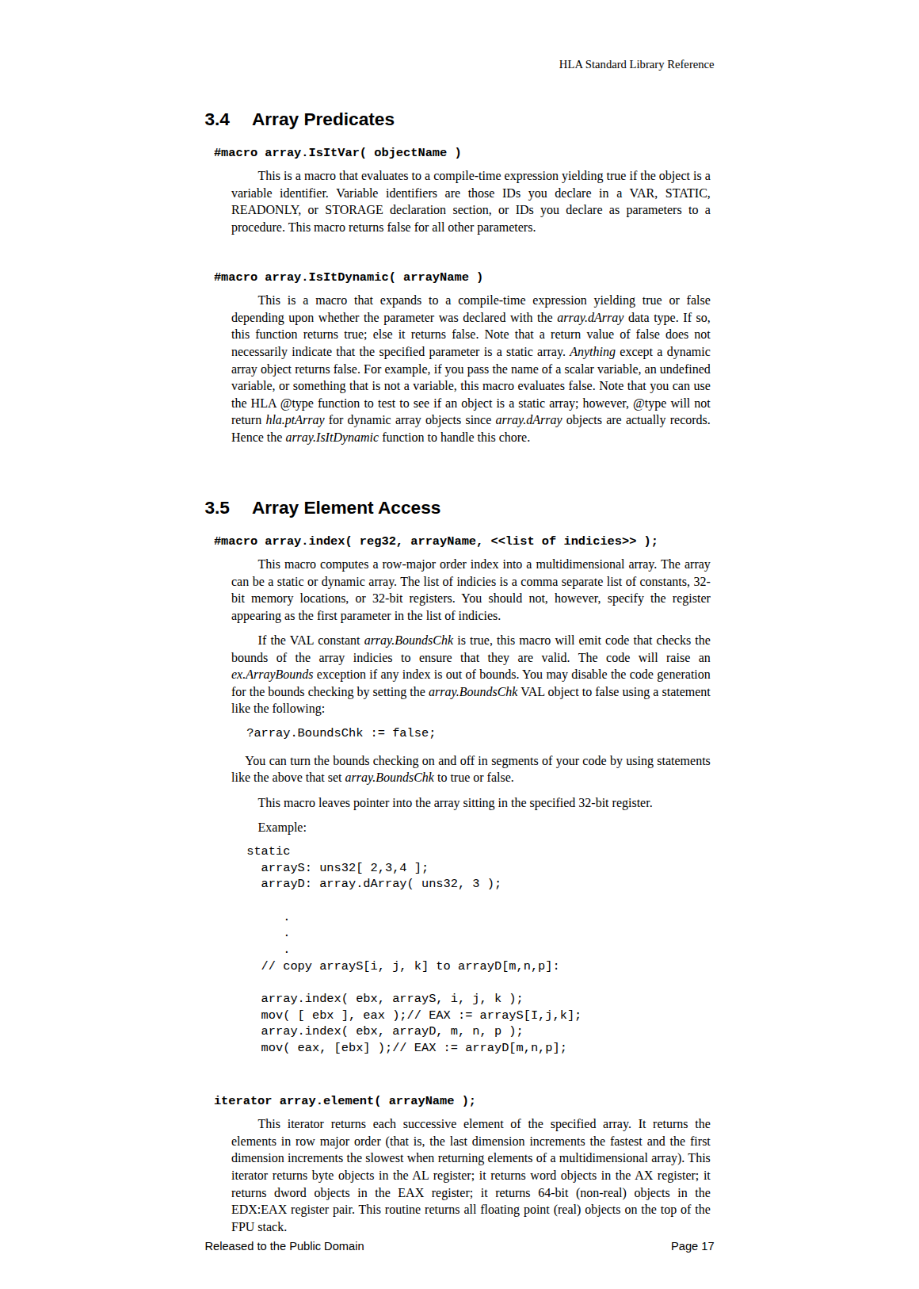HLA Standard Library Reference
3.4 Array Predicates
#macro array.IsItVar( objectName )
This is a macro that evaluates to a compile-time expression yielding true if the object is a variable identifier. Variable identifiers are those IDs you declare in a VAR, STATIC, READONLY, or STORAGE declaration section, or IDs you declare as parameters to a procedure. This macro returns false for all other parameters.
#macro array.IsItDynamic( arrayName )
This is a macro that expands to a compile-time expression yielding true or false depending upon whether the parameter was declared with the array.dArray data type. If so, this function returns true; else it returns false. Note that a return value of false does not necessarily indicate that the specified parameter is a static array. Anything except a dynamic array object returns false. For example, if you pass the name of a scalar variable, an undefined variable, or something that is not a variable, this macro evaluates false. Note that you can use the HLA @type function to test to see if an object is a static array; however, @type will not return hla.ptArray for dynamic array objects since array.dArray objects are actually records. Hence the array.IsItDynamic function to handle this chore.
3.5 Array Element Access
#macro array.index( reg32, arrayName, <<list of indicies>> );
This macro computes a row-major order index into a multidimensional array. The array can be a static or dynamic array. The list of indicies is a comma separate list of constants, 32-bit memory locations, or 32-bit registers. You should not, however, specify the register appearing as the first parameter in the list of indicies.
If the VAL constant array.BoundsChk is true, this macro will emit code that checks the bounds of the array indicies to ensure that they are valid. The code will raise an ex.ArrayBounds exception if any index is out of bounds. You may disable the code generation for the bounds checking by setting the array.BoundsChk VAL object to false using a statement like the following:
?array.BoundsChk := false;
You can turn the bounds checking on and off in segments of your code by using statements like the above that set array.BoundsChk to true or false.
This macro leaves pointer into the array sitting in the specified 32-bit register.
Example:
static
  arrayS: uns32[ 2,3,4 ];
  arrayD: array.dArray( uns32, 3 );

     .
     .
     .
  // copy arrayS[i, j, k] to arrayD[m,n,p]:

  array.index( ebx, arrayS, i, j, k );
  mov( [ ebx ], eax );// EAX := arrayS[I,j,k];
  array.index( ebx, arrayD, m, n, p );
  mov( eax, [ebx] );// EAX := arrayD[m,n,p];
iterator array.element( arrayName );
This iterator returns each successive element of the specified array. It returns the elements in row major order (that is, the last dimension increments the fastest and the first dimension increments the slowest when returning elements of a multidimensional array). This iterator returns byte objects in the AL register; it returns word objects in the AX register; it returns dword objects in the EAX register; it returns 64-bit (non-real) objects in the EDX:EAX register pair. This routine returns all floating point (real) objects on the top of the FPU stack.
Released to the Public Domain Page 17